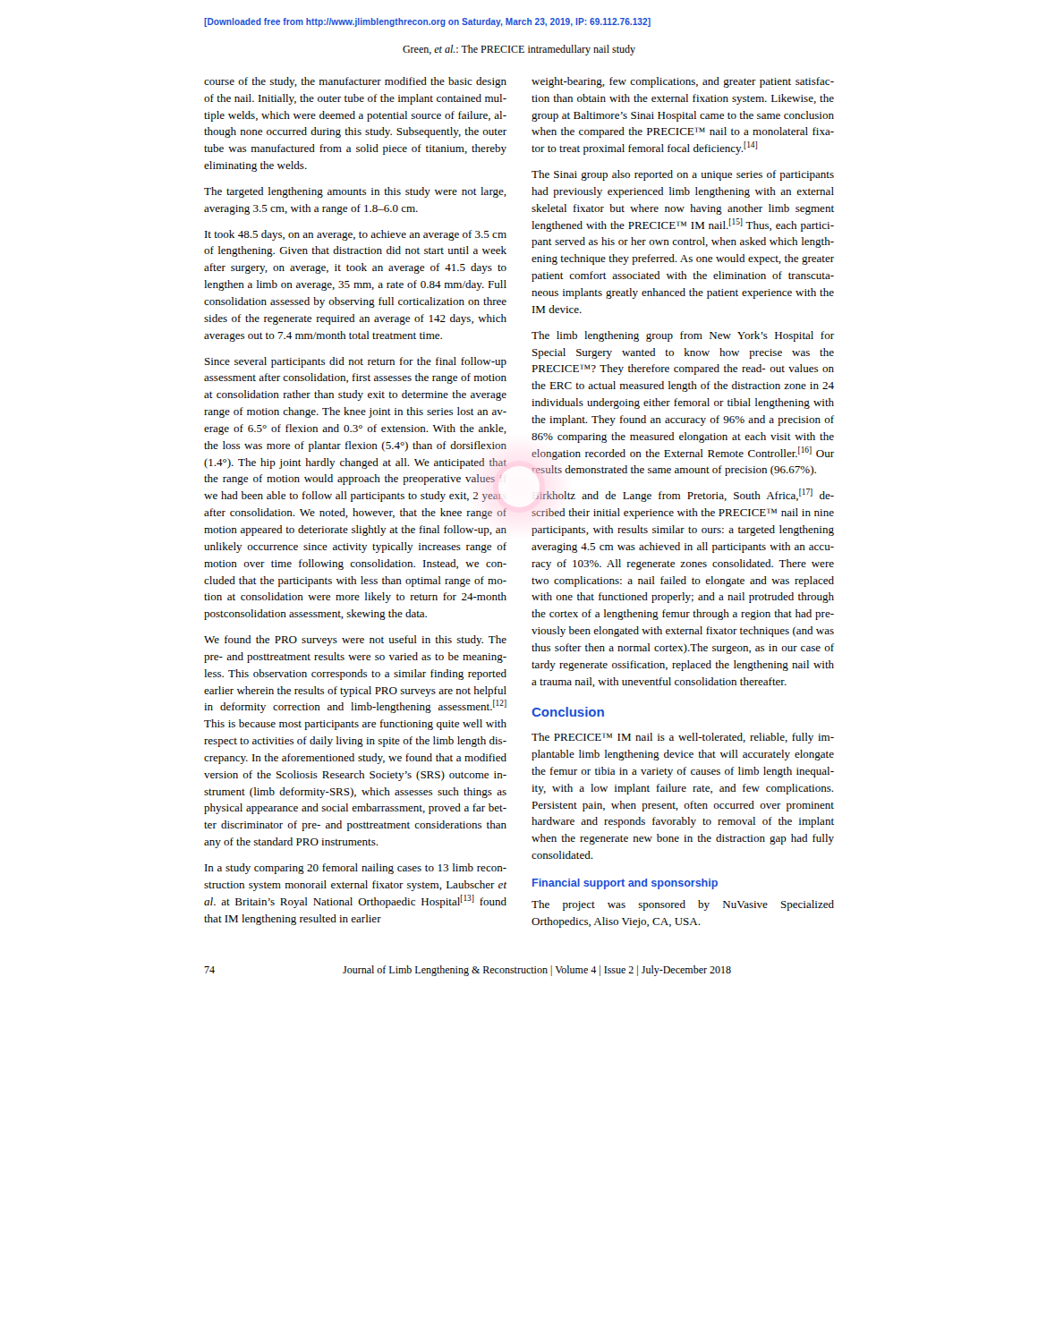[Downloaded free from http://www.jlimblengthrecon.org on Saturday, March 23, 2019, IP: 69.112.76.132]
Green, et al.: The PRECICE intramedullary nail study
course of the study, the manufacturer modified the basic design of the nail. Initially, the outer tube of the implant contained multiple welds, which were deemed a potential source of failure, although none occurred during this study. Subsequently, the outer tube was manufactured from a solid piece of titanium, thereby eliminating the welds.
The targeted lengthening amounts in this study were not large, averaging 3.5 cm, with a range of 1.8–6.0 cm.
It took 48.5 days, on an average, to achieve an average of 3.5 cm of lengthening. Given that distraction did not start until a week after surgery, on average, it took an average of 41.5 days to lengthen a limb on average, 35 mm, a rate of 0.84 mm/day. Full consolidation assessed by observing full corticalization on three sides of the regenerate required an average of 142 days, which averages out to 7.4 mm/month total treatment time.
Since several participants did not return for the final follow-up assessment after consolidation, first assesses the range of motion at consolidation rather than study exit to determine the average range of motion change. The knee joint in this series lost an average of 6.5° of flexion and 0.3° of extension. With the ankle, the loss was more of plantar flexion (5.4°) than of dorsiflexion (1.4°). The hip joint hardly changed at all. We anticipated that the range of motion would approach the preoperative values if we had been able to follow all participants to study exit, 2 years after consolidation. We noted, however, that the knee range of motion appeared to deteriorate slightly at the final follow-up, an unlikely occurrence since activity typically increases range of motion over time following consolidation. Instead, we concluded that the participants with less than optimal range of motion at consolidation were more likely to return for 24-month postconsolidation assessment, skewing the data.
We found the PRO surveys were not useful in this study. The pre- and posttreatment results were so varied as to be meaningless. This observation corresponds to a similar finding reported earlier wherein the results of typical PRO surveys are not helpful in deformity correction and limb-lengthening assessment.[12] This is because most participants are functioning quite well with respect to activities of daily living in spite of the limb length discrepancy. In the aforementioned study, we found that a modified version of the Scoliosis Research Society’s (SRS) outcome instrument (limb deformity-SRS), which assesses such things as physical appearance and social embarrassment, proved a far better discriminator of pre- and posttreatment considerations than any of the standard PRO instruments.
In a study comparing 20 femoral nailing cases to 13 limb reconstruction system monorail external fixator system, Laubscher et al. at Britain’s Royal National Orthopaedic Hospital[13] found that IM lengthening resulted in earlier
weight-bearing, few complications, and greater patient satisfaction than obtain with the external fixation system. Likewise, the group at Baltimore’s Sinai Hospital came to the same conclusion when the compared the PRECICE™ nail to a monolateral fixator to treat proximal femoral focal deficiency.[14]
The Sinai group also reported on a unique series of participants had previously experienced limb lengthening with an external skeletal fixator but where now having another limb segment lengthened with the PRECICE™ IM nail.[15] Thus, each participant served as his or her own control, when asked which lengthening technique they preferred. As one would expect, the greater patient comfort associated with the elimination of transcutaneous implants greatly enhanced the patient experience with the IM device.
The limb lengthening group from New York’s Hospital for Special Surgery wanted to know how precise was the PRECICE™? They therefore compared the read- out values on the ERC to actual measured length of the distraction zone in 24 individuals undergoing either femoral or tibial lengthening with the implant. They found an accuracy of 96% and a precision of 86% comparing the measured elongation at each visit with the elongation recorded on the External Remote Controller.[16] Our results demonstrated the same amount of precision (96.67%).
Birkholtz and de Lange from Pretoria, South Africa,[17] described their initial experience with the PRECICE™ nail in nine participants, with results similar to ours: a targeted lengthening averaging 4.5 cm was achieved in all participants with an accuracy of 103%. All regenerate zones consolidated. There were two complications: a nail failed to elongate and was replaced with one that functioned properly; and a nail protruded through the cortex of a lengthening femur through a region that had previously been elongated with external fixator techniques (and was thus softer then a normal cortex).The surgeon, as in our case of tardy regenerate ossification, replaced the lengthening nail with a trauma nail, with uneventful consolidation thereafter.
Conclusion
The PRECICE™ IM nail is a well-tolerated, reliable, fully implantable limb lengthening device that will accurately elongate the femur or tibia in a variety of causes of limb length inequality, with a low implant failure rate, and few complications. Persistent pain, when present, often occurred over prominent hardware and responds favorably to removal of the implant when the regenerate new bone in the distraction gap had fully consolidated.
Financial support and sponsorship
The project was sponsored by NuVasive Specialized Orthopedics, Aliso Viejo, CA, USA.
74
Journal of Limb Lengthening & Reconstruction | Volume 4 | Issue 2 | July-December 2018